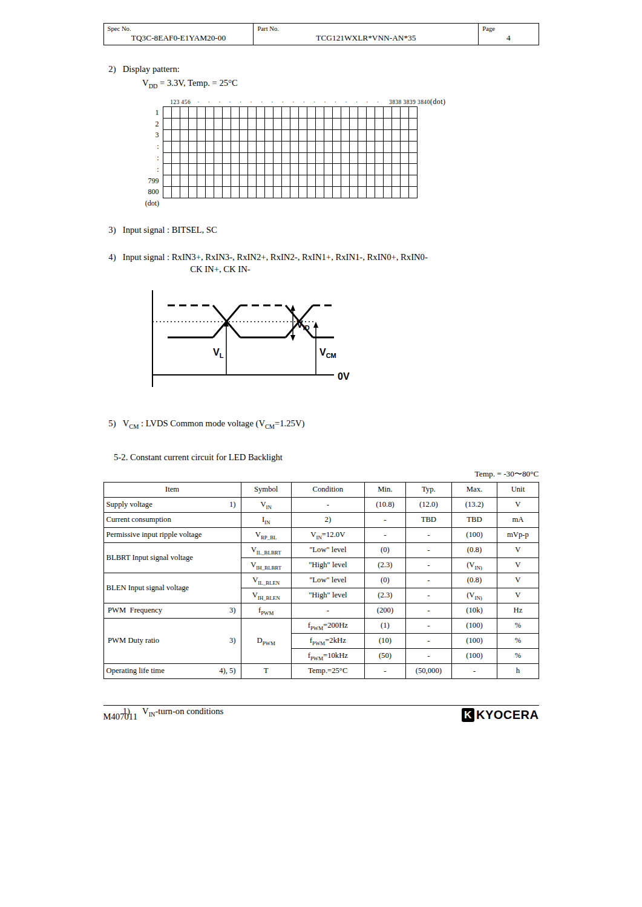| Spec No. TQ3C-8EAF0-E1YAM20-00 | Part No. TCG121WXLR*VNN-AN*35 | Page 4 |
2) Display pattern:
VDD = 3.3V, Temp. = 25°C
123 456 · · · · · · · · · · · · · · · · · · 3838 3839 3840(dot)
| 1 | | | | | | | | | | | | | | | | | | | | | | | | | | | | | | |
| 2 | | | | | | | | | | | | | | | | | | | | | | | | | | | | | | |
| 3 | | | | | | | | | | | | | | | | | | | | | | | | | | | | | | |
| : | | | | | | | | | | | | | | | | | | | | | | | | | | | | | | |
| : | | | | | | | | | | | | | | | | | | | | | | | | | | | | | | |
| : | | | | | | | | | | | | | | | | | | | | | | | | | | | | | | |
| 799 | | | | | | | | | | | | | | | | | | | | | | | | | | | | | | |
| 800 | | | | | | | | | | | | | | | | | | | | | | | | | | | | | | |
| (dot) |
3) Input signal : BITSEL, SC
4) Input signal : RxIN3+, RxIN3-, RxIN2+, RxIN2-, RxIN1+, RxIN1-, RxIN0+, RxIN0-
CK IN+, CK IN-
0V VID VL VCM
5) VCM : LVDS Common mode voltage (VCM=1.25V)
5-2. Constant current circuit for LED Backlight
Temp. = -30〜80°C
| Item | Symbol | Condition | Min. | Typ. | Max. | Unit |
| --- | --- | --- | --- | --- | --- | --- |
| Supply voltage 1) | V IN | - | (10.8) | (12.0) | (13.2) | V |
| Current consumption | I IN | 2) | - | TBD | TBD | mA |
| Permissive input ripple voltage | V RP_BL | V IN =12.0V | - | - | (100) | mVp-p |
| BLBRT Input signal voltage | V IL_BLBRT | "Low" level | (0) | - | (0.8) | V |
| V IH_BLBRT | "High" level | (2.3) | - | (V IN) | V |
| BLEN Input signal voltage | V IL_BLEN | "Low" level | (0) | - | (0.8) | V |
| V IH_BLEN | "High" level | (2.3) | - | (V IN) | V |
| PWM Frequency 3) | f PWM | - | (200) | - | (10k) | Hz |
| PWM Duty ratio 3) | D PWM | f PWM =200Hz | (1) | - | (100) | % |
| f PWM =2kHz | (10) | - | (100) | % |
| f PWM =10kHz | (50) | - | (100) | % |
| Operating life time 4), 5) | T | Temp.=25°C | - | (50,000) | - | h |
1) VIN-turn-on conditions
M407011
KKYOCERA